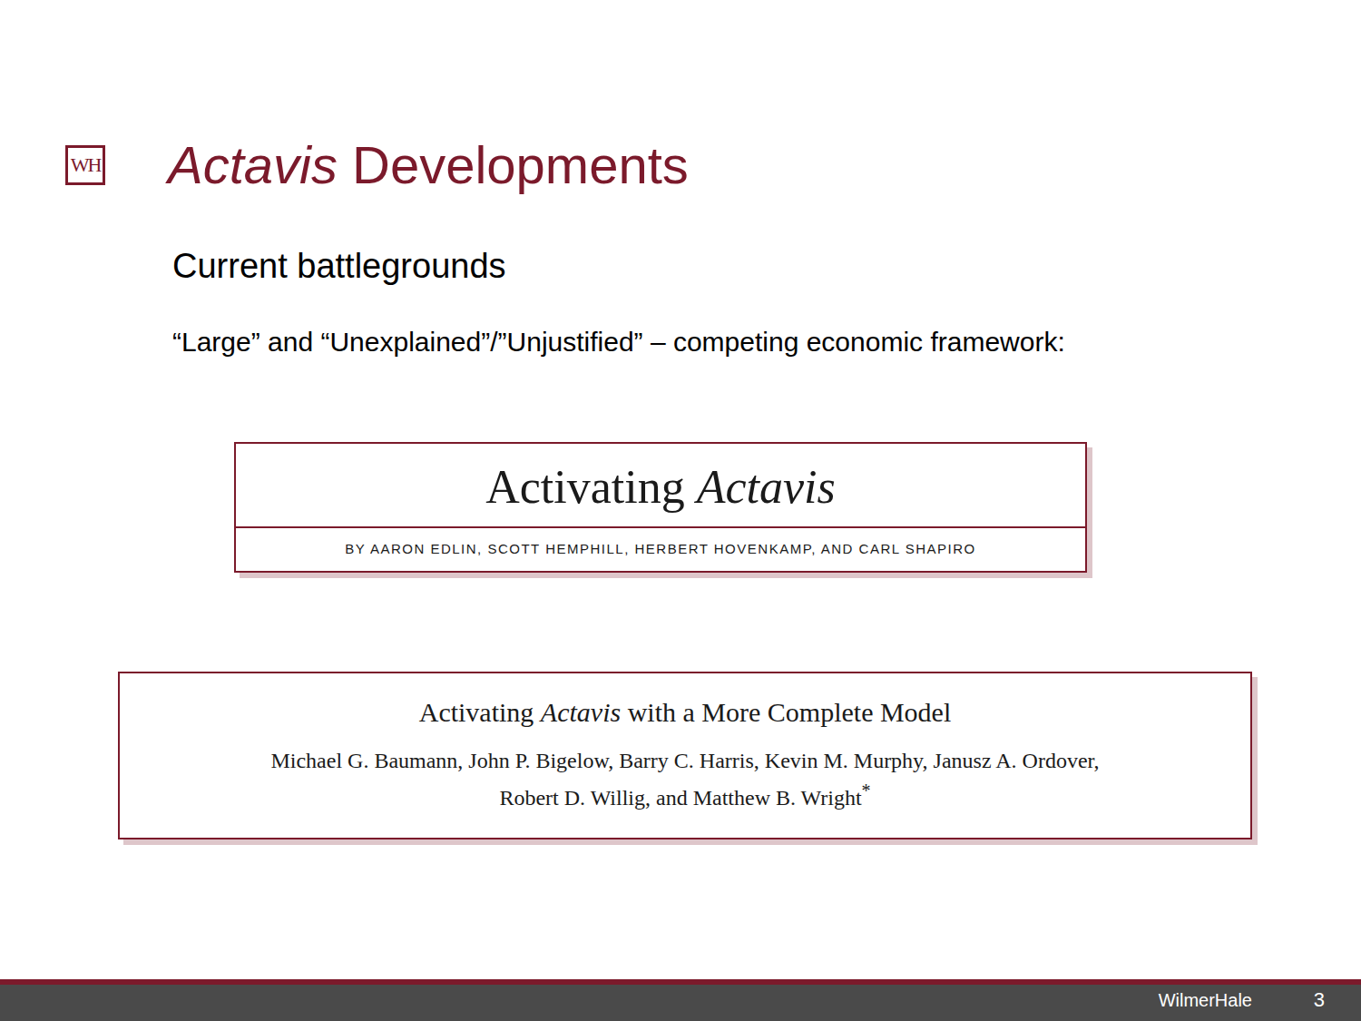WH
Actavis Developments
Current battlegrounds
“Large” and “Unexplained”/”Unjustified” – competing economic framework:
Activating Actavis
BY AARON EDLIN, SCOTT HEMPHILL, HERBERT HOVENKAMP, AND CARL SHAPIRO
Activating Actavis with a More Complete Model
Michael G. Baumann, John P. Bigelow, Barry C. Harris, Kevin M. Murphy, Janusz A. Ordover,
Robert D. Willig, and Matthew B. Wright*
WilmerHale
3